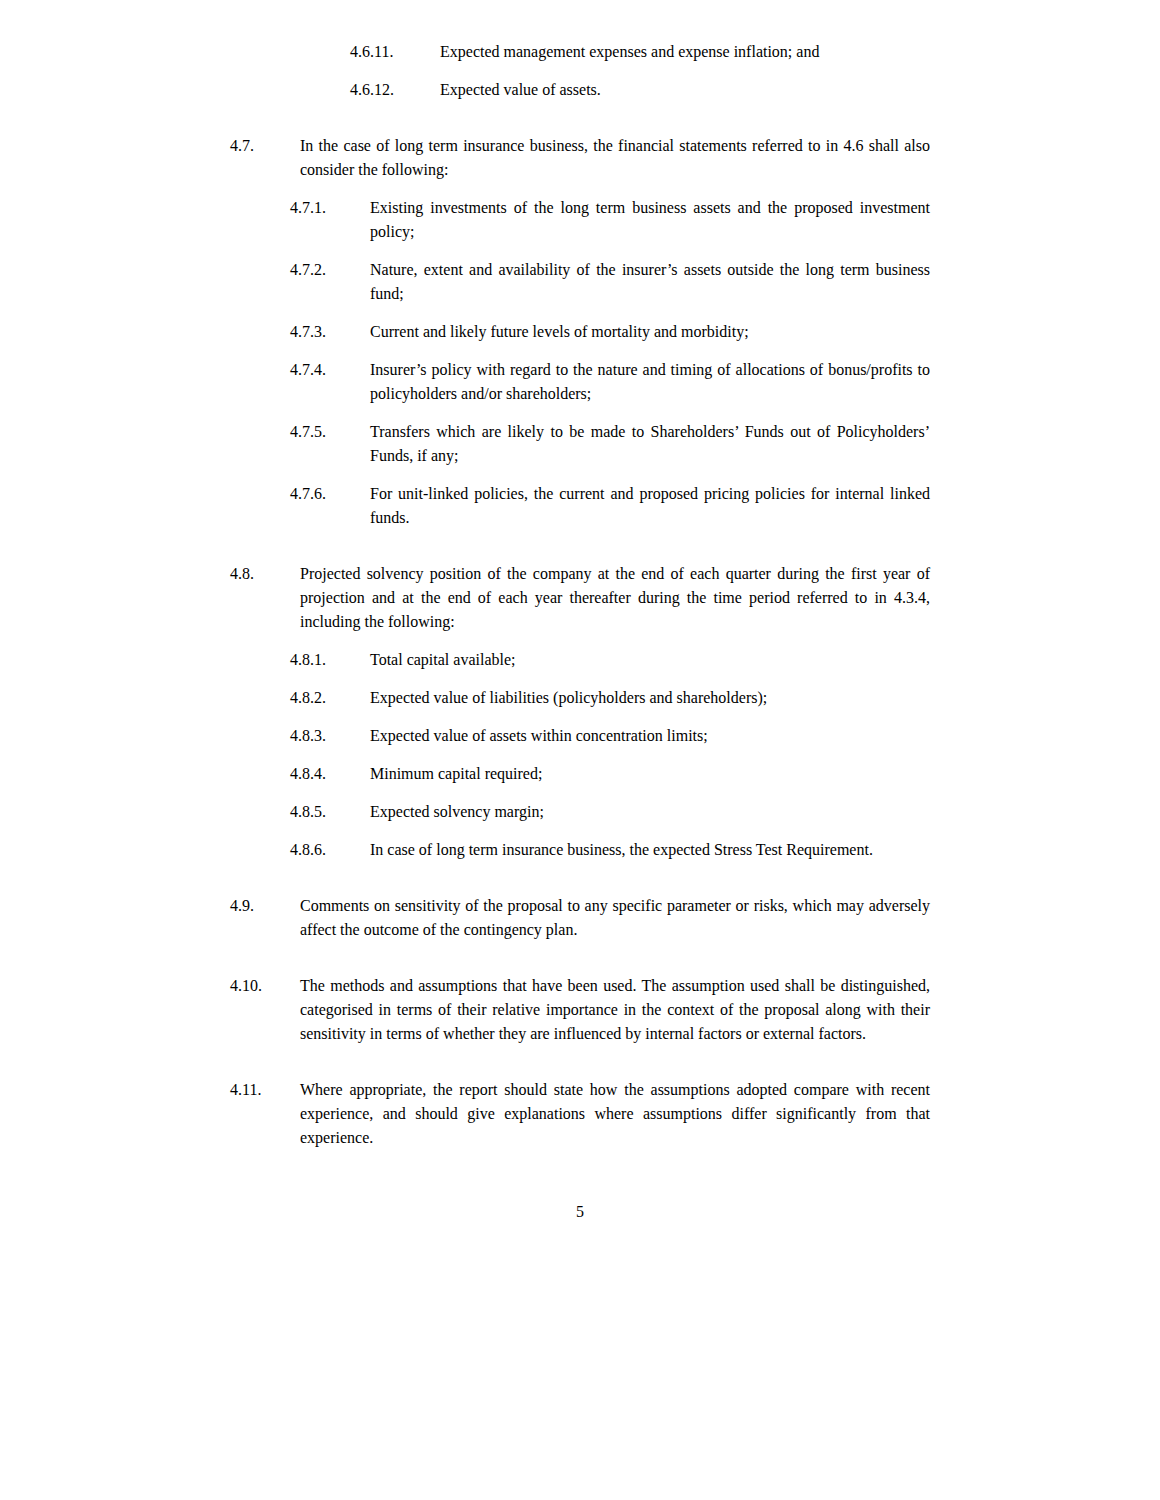4.6.11.
Expected management expenses and expense inflation; and
4.6.12.
Expected value of assets.
4.7.
In the case of long term insurance business, the financial statements referred to in 4.6 shall also consider the following:
4.7.1.
Existing investments of the long term business assets and the proposed investment policy;
4.7.2.
Nature, extent and availability of the insurer’s assets outside the long term business fund;
4.7.3.
Current and likely future levels of mortality and morbidity;
4.7.4.
Insurer’s policy with regard to the nature and timing of allocations of bonus/profits to policyholders and/or shareholders;
4.7.5.
Transfers which are likely to be made to Shareholders’ Funds out of Policyholders’ Funds, if any;
4.7.6.
For unit-linked policies, the current and proposed pricing policies for internal linked funds.
4.8.
Projected solvency position of the company at the end of each quarter during the first year of projection and at the end of each year thereafter during the time period referred to in 4.3.4, including the following:
4.8.1.
Total capital available;
4.8.2.
Expected value of liabilities (policyholders and shareholders);
4.8.3.
Expected value of assets within concentration limits;
4.8.4.
Minimum capital required;
4.8.5.
Expected solvency margin;
4.8.6.
In case of long term insurance business, the expected Stress Test Requirement.
4.9.
Comments on sensitivity of the proposal to any specific parameter or risks, which may adversely affect the outcome of the contingency plan.
4.10.
The methods and assumptions that have been used. The assumption used shall be distinguished, categorised in terms of their relative importance in the context of the proposal along with their sensitivity in terms of whether they are influenced by internal factors or external factors.
4.11.
Where appropriate, the report should state how the assumptions adopted compare with recent experience, and should give explanations where assumptions differ significantly from that experience.
5